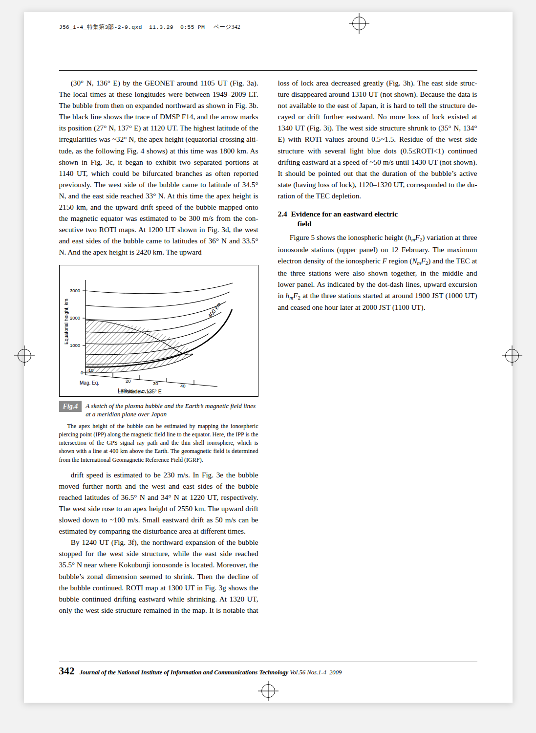J56_1-4_特集第3部-2-9.qxd 11.3.29 0:55 PM ページ342
(30° N, 136° E) by the GEONET around 1105 UT (Fig. 3a). The local times at these longitudes were between 1949–2009 LT. The bubble from then on expanded northward as shown in Fig. 3b. The black line shows the trace of DMSP F14, and the arrow marks its position (27° N, 137° E) at 1120 UT. The highest latitude of the irregularities was ~32° N, the apex height (equatorial crossing altitude, as the following Fig. 4 shows) at this time was 1800 km. As shown in Fig. 3c, it began to exhibit two separated portions at 1140 UT, which could be bifurcated branches as often reported previously. The west side of the bubble came to latitude of 34.5° N, and the east side reached 33° N. At this time the apex height is 2150 km, and the upward drift speed of the bubble mapped onto the magnetic equator was estimated to be 300 m/s from the consecutive two ROTI maps. At 1200 UT shown in Fig. 3d, the west and east sides of the bubble came to latitudes of 36° N and 33.5° N. And the apex height is 2420 km. The upward
3000 2000 1000 0 Equatorial height, km 10 20 30 40 Latitude, deg N Mag. Eq. 400 km Longitude = 135° E
Fig.4
A sketch of the plasma bubble and the Earth’s magnetic field lines at a meridian plane over Japan
The apex height of the bubble can be estimated by mapping the ionospheric piercing point (IPP) along the magnetic field line to the equator. Here, the IPP is the intersection of the GPS signal ray path and the thin shell ionosphere, which is shown with a line at 400 km above the Earth. The geomagnetic field is determined from the International Geomagnetic Reference Field (IGRF).
drift speed is estimated to be 230 m/s. In Fig. 3e the bubble moved further north and the west and east sides of the bubble reached latitudes of 36.5° N and 34° N at 1220 UT, respectively. The west side rose to an apex height of 2550 km. The upward drift slowed down to ~100 m/s. Small eastward drift as 50 m/s can be estimated by comparing the disturbance area at different times.
By 1240 UT (Fig. 3f), the northward expansion of the bubble stopped for the west side structure, while the east side reached 35.5° N near where Kokubunji ionosonde is located. Moreover, the bubble’s zonal dimension seemed to shrink. Then the decline of the bubble continued. ROTI map at 1300 UT in Fig. 3g shows the bubble continued drifting eastward while shrinking. At 1320 UT, only the west side structure remained in the map. It is notable that loss of lock area decreased greatly (Fig. 3h). The east side structure disappeared around 1310 UT (not shown). Because the data is not available to the east of Japan, it is hard to tell the structure decayed or drift further eastward. No more loss of lock existed at 1340 UT (Fig. 3i). The west side structure shrunk to (35° N, 134° E) with ROTI values around 0.5~1.5. Residue of the west side structure with several light blue dots (0.5≤ROTI<1) continued drifting eastward at a speed of ~50 m/s until 1430 UT (not shown). It should be pointed out that the duration of the bubble’s active state (having loss of lock), 1120–1320 UT, corresponded to the duration of the TEC depletion.
2.4 Evidence for an eastward electricfield
Figure 5 shows the ionospheric height (hmF2) variation at three ionosonde stations (upper panel) on 12 February. The maximum electron density of the ionospheric F region (NmF2) and the TEC at the three stations were also shown together, in the middle and lower panel. As indicated by the dot-dash lines, upward excursion in hmF2 at the three stations started at around 1900 JST (1000 UT) and ceased one hour later at 2000 JST (1100 UT).
342
Journal of the National Institute of Information and Communications Technology Vol.56 Nos.1-4 2009